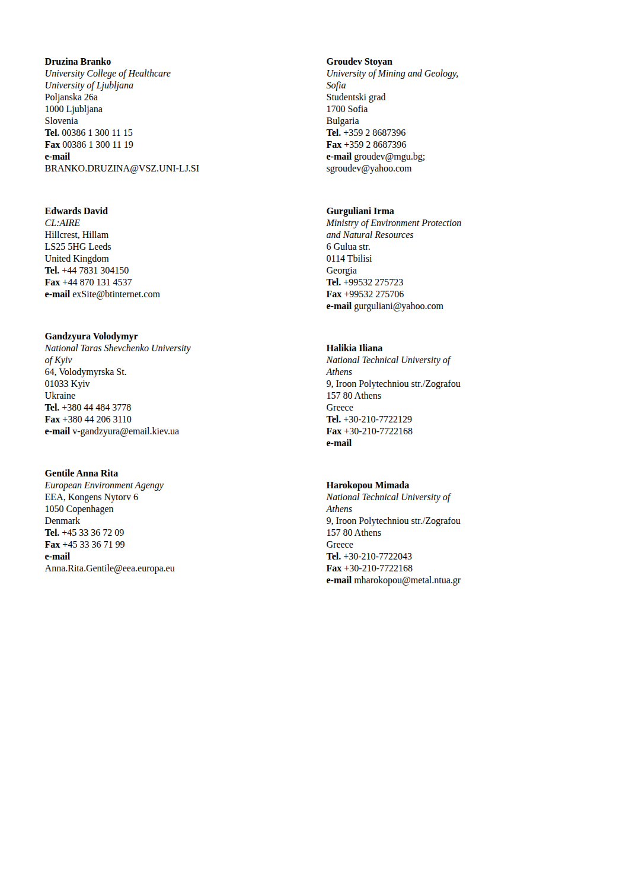Druzina Branko
University College of Healthcare
University of Ljubljana
Poljanska 26a
1000 Ljubljana
Slovenia
Tel. 00386 1 300 11 15
Fax 00386 1 300 11 19
e-mail
BRANKO.DRUZINA@VSZ.UNI-LJ.SI
Edwards David
CL:AIRE
Hillcrest, Hillam
LS25 5HG Leeds
United Kingdom
Tel. +44 7831 304150
Fax +44 870 131 4537
e-mail exSite@btinternet.com
Gandzyura Volodymyr
National Taras Shevchenko University
of Kyiv
64, Volodymyrska St.
01033 Kyiv
Ukraine
Tel. +380 44 484 3778
Fax +380 44 206 3110
e-mail v-gandzyura@email.kiev.ua
Gentile Anna Rita
European Environment Agengy
EEA, Kongens Nytorv 6
1050 Copenhagen
Denmark
Tel. +45 33 36 72 09
Fax +45 33 36 71 99
e-mail
Anna.Rita.Gentile@eea.europa.eu
Groudev Stoyan
University of Mining and Geology,
Sofia
Studentski grad
1700 Sofia
Bulgaria
Tel. +359 2 8687396
Fax +359 2 8687396
e-mail groudev@mgu.bg;
sgroudev@yahoo.com
Gurguliani Irma
Ministry of Environment Protection
and Natural Resources
6 Gulua str.
0114 Tbilisi
Georgia
Tel. +99532 275723
Fax +99532 275706
e-mail gurguliani@yahoo.com
Halikia Iliana
National Technical University of
Athens
9, Iroon Polytechniou str./Zografou
157 80 Athens
Greece
Tel. +30-210-7722129
Fax +30-210-7722168
e-mail
Harokopou Mimada
National Technical University of
Athens
9, Iroon Polytechniou str./Zografou
157 80 Athens
Greece
Tel. +30-210-7722043
Fax +30-210-7722168
e-mail mharokopou@metal.ntua.gr